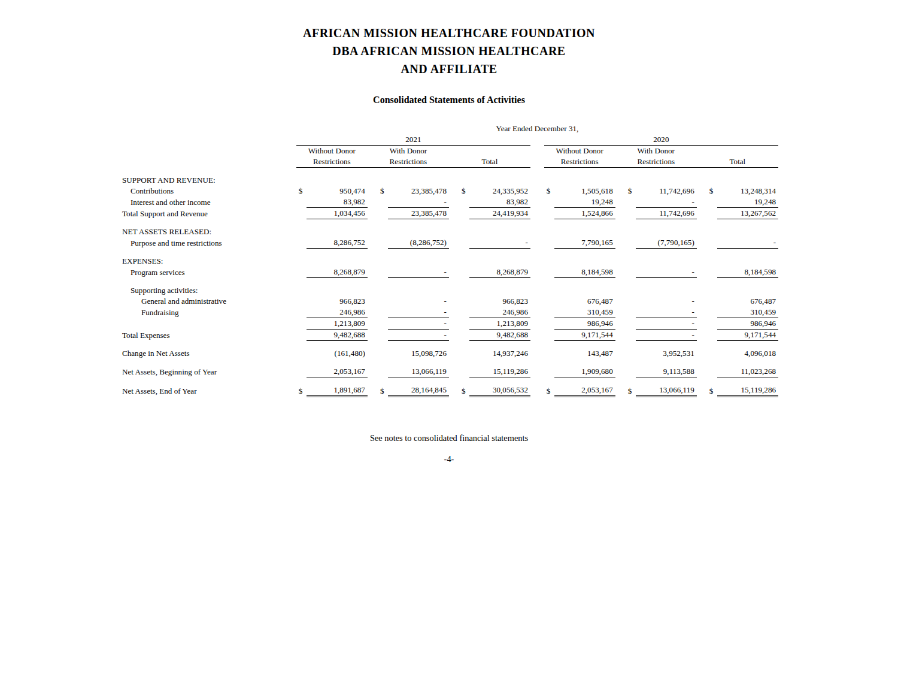AFRICAN MISSION HEALTHCARE FOUNDATION
DBA AFRICAN MISSION HEALTHCARE
AND AFFILIATE
Consolidated Statements of Activities
| | Year Ended December 31, |
| | 2021 | | 2020 |
| | Without Donor | With Donor | | | Without Donor | With Donor | |
| | Restrictions | Restrictions | Total | | Restrictions | Restrictions | Total |
| SUPPORT AND REVENUE: | |
| Contributions | $ | 950,474 | | $ | 23,385,478 | | $ | 24,335,952 | | $ | 1,505,618 | | $ | 11,742,696 | | $ | 13,248,314 |
| Interest and other income | | 83,982 | | | - | | | 83,982 | | | 19,248 | | | - | | | 19,248 |
| Total Support and Revenue | | 1,034,456 | | | 23,385,478 | | | 24,419,934 | | | 1,524,866 | | | 11,742,696 | | | 13,267,562 |
| NET ASSETS RELEASED: | |
| Purpose and time restrictions | | 8,286,752 | | | (8,286,752) | | | - | | | 7,790,165 | | | (7,790,165) | | | - |
| EXPENSES: | |
| Program services | | 8,268,879 | | | - | | | 8,268,879 | | | 8,184,598 | | | - | | | 8,184,598 |
| Supporting activities: | |
| General and administrative | | 966,823 | | | - | | | 966,823 | | | 676,487 | | | - | | | 676,487 |
| Fundraising | | 246,986 | | | - | | | 246,986 | | | 310,459 | | | - | | | 310,459 |
| | | 1,213,809 | | | - | | | 1,213,809 | | | 986,946 | | | - | | | 986,946 |
| Total Expenses | | 9,482,688 | | | - | | | 9,482,688 | | | 9,171,544 | | | - | | | 9,171,544 |
| Change in Net Assets | | (161,480) | | | 15,098,726 | | | 14,937,246 | | | 143,487 | | | 3,952,531 | | | 4,096,018 |
| Net Assets, Beginning of Year | | 2,053,167 | | | 13,066,119 | | | 15,119,286 | | | 1,909,680 | | | 9,113,588 | | | 11,023,268 |
| Net Assets, End of Year | $ | 1,891,687 | | $ | 28,164,845 | | $ | 30,056,532 | | $ | 2,053,167 | | $ | 13,066,119 | | $ | 15,119,286 |
See notes to consolidated financial statements
-4-